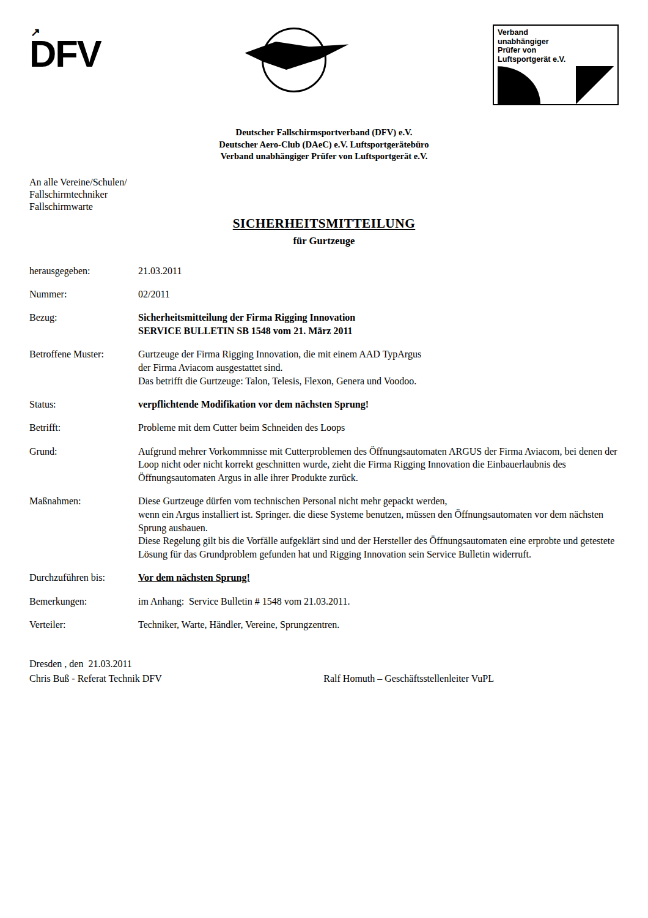↗DFV
Verband
unabhängiger
Prüfer von
Luftsportgerät e.V.
Deutscher Fallschirmsportverband (DFV) e.V.
Deutscher Aero-Club (DAeC) e.V. Luftsportgerätebüro
Verband unabhängiger Prüfer von Luftsportgerät e.V.
An alle Vereine/Schulen/
Fallschirmtechniker
Fallschirmwarte
SICHERHEITSMITTEILUNG
für Gurtzeuge
| herausgegeben: | 21.03.2011 |
| Nummer: | 02/2011 |
| Bezug: | Sicherheitsmitteilung der Firma Rigging Innovation SERVICE BULLETIN SB 1548 vom 21. März 2011 |
| Betroffene Muster: | Gurtzeuge der Firma Rigging Innovation, die mit einem AAD TypArgus der Firma Aviacom ausgestattet sind. Das betrifft die Gurtzeuge: Talon, Telesis, Flexon, Genera und Voodoo. |
| Status: | verpflichtende Modifikation vor dem nächsten Sprung! |
| Betrifft: | Probleme mit dem Cutter beim Schneiden des Loops |
| Grund: | Aufgrund mehrer Vorkommnisse mit Cutterproblemen des Öffnungsautomaten ARGUS der Firma Aviacom, bei denen der Loop nicht oder nicht korrekt geschnitten wurde, zieht die Firma Rigging Innovation die Einbauerlaubnis des Öffnungsautomaten Argus in alle ihrer Produkte zurück. |
| Maßnahmen: | Diese Gurtzeuge dürfen vom technischen Personal nicht mehr gepackt werden, wenn ein Argus installiert ist. Springer. die diese Systeme benutzen, müssen den Öffnungsautomaten vor dem nächsten Sprung ausbauen. Diese Regelung gilt bis die Vorfälle aufgeklärt sind und der Hersteller des Öffnungsautomaten eine erprobte und getestete Lösung für das Grundproblem gefunden hat und Rigging Innovation sein Service Bulletin widerruft. |
| Durchzuführen bis: | Vor dem nächsten Sprung! |
| Bemerkungen: | im Anhang: Service Bulletin # 1548 vom 21.03.2011. |
| Verteiler: | Techniker, Warte, Händler, Vereine, Sprungzentren. |
Dresden , den 21.03.2011
Chris Buß - Referat Technik DFV Ralf Homuth – Geschäftsstellenleiter VuPL